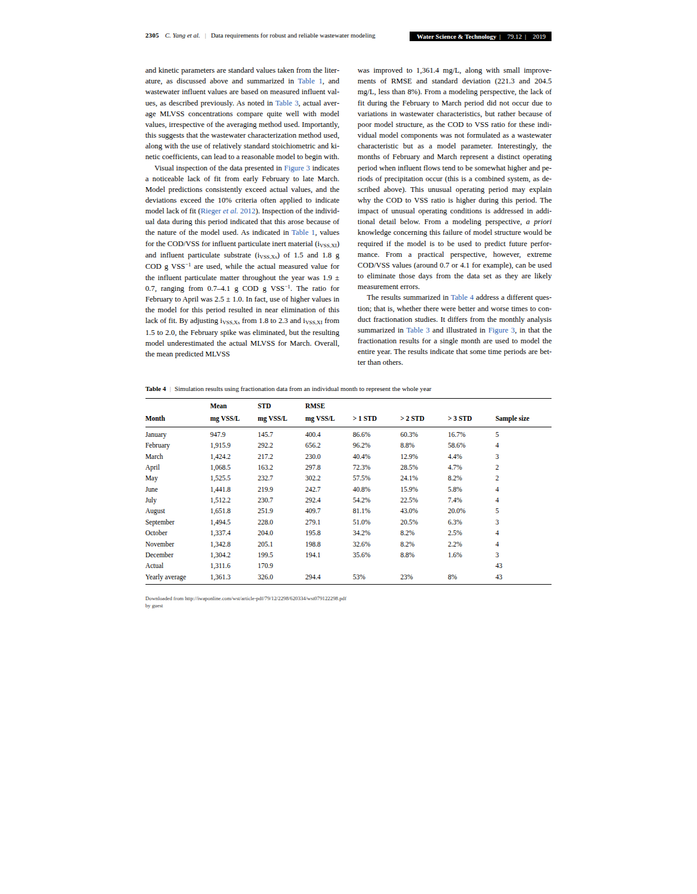2305 C. Yang et al. | Data requirements for robust and reliable wastewater modeling Water Science & Technology|79.12|2019
and kinetic parameters are standard values taken from the literature, as discussed above and summarized in Table 1, and wastewater influent values are based on measured influent values, as described previously. As noted in Table 3, actual average MLVSS concentrations compare quite well with model values, irrespective of the averaging method used. Importantly, this suggests that the wastewater characterization method used, along with the use of relatively standard stoichiometric and kinetic coefficients, can lead to a reasonable model to begin with.
Visual inspection of the data presented in Figure 3 indicates a noticeable lack of fit from early February to late March. Model predictions consistently exceed actual values, and the deviations exceed the 10% criteria often applied to indicate model lack of fit (Rieger et al. 2012). Inspection of the individual data during this period indicated that this arose because of the nature of the model used. As indicated in Table 1, values for the COD/VSS for influent particulate inert material (iVSS,XI) and influent particulate substrate (iVSS,Xs) of 1.5 and 1.8 g COD g VSS−1 are used, while the actual measured value for the influent particulate matter throughout the year was 1.9 ± 0.7, ranging from 0.7–4.1 g COD g VSS−1. The ratio for February to April was 2.5 ± 1.0. In fact, use of higher values in the model for this period resulted in near elimination of this lack of fit. By adjusting iVSS,Xs from 1.8 to 2.3 and iVSS,XI from 1.5 to 2.0, the February spike was eliminated, but the resulting model underestimated the actual MLVSS for March. Overall, the mean predicted MLVSS
was improved to 1,361.4 mg/L, along with small improvements of RMSE and standard deviation (221.3 and 204.5 mg/L, less than 8%). From a modeling perspective, the lack of fit during the February to March period did not occur due to variations in wastewater characteristics, but rather because of poor model structure, as the COD to VSS ratio for these individual model components was not formulated as a wastewater characteristic but as a model parameter. Interestingly, the months of February and March represent a distinct operating period when influent flows tend to be somewhat higher and periods of precipitation occur (this is a combined system, as described above). This unusual operating period may explain why the COD to VSS ratio is higher during this period. The impact of unusual operating conditions is addressed in additional detail below. From a modeling perspective, a priori knowledge concerning this failure of model structure would be required if the model is to be used to predict future performance. From a practical perspective, however, extreme COD/VSS values (around 0.7 or 4.1 for example), can be used to eliminate those days from the data set as they are likely measurement errors.
The results summarized in Table 4 address a different question; that is, whether there were better and worse times to conduct fractionation studies. It differs from the monthly analysis summarized in Table 3 and illustrated in Figure 3, in that the fractionation results for a single month are used to model the entire year. The results indicate that some time periods are better than others.
Table 4|Simulation results using fractionation data from an individual month to represent the whole year
| | Mean | STD | RMSE | | | | |
| --- | --- | --- | --- | --- | --- | --- | --- |
| Month | mg VSS/L | mg VSS/L | mg VSS/L | > 1 STD | > 2 STD | > 3 STD | Sample size |
| January | 947.9 | 145.7 | 400.4 | 86.6% | 60.3% | 16.7% | 5 |
| February | 1,915.9 | 292.2 | 656.2 | 96.2% | 8.8% | 58.6% | 4 |
| March | 1,424.2 | 217.2 | 230.0 | 40.4% | 12.9% | 4.4% | 3 |
| April | 1,068.5 | 163.2 | 297.8 | 72.3% | 28.5% | 4.7% | 2 |
| May | 1,525.5 | 232.7 | 302.2 | 57.5% | 24.1% | 8.2% | 2 |
| June | 1,441.8 | 219.9 | 242.7 | 40.8% | 15.9% | 5.8% | 4 |
| July | 1,512.2 | 230.7 | 292.4 | 54.2% | 22.5% | 7.4% | 4 |
| August | 1,651.8 | 251.9 | 409.7 | 81.1% | 43.0% | 20.0% | 5 |
| September | 1,494.5 | 228.0 | 279.1 | 51.0% | 20.5% | 6.3% | 3 |
| October | 1,337.4 | 204.0 | 195.8 | 34.2% | 8.2% | 2.5% | 4 |
| November | 1,342.8 | 205.1 | 198.8 | 32.6% | 8.2% | 2.2% | 4 |
| December | 1,304.2 | 199.5 | 194.1 | 35.6% | 8.8% | 1.6% | 3 |
| Actual | 1,311.6 | 170.9 | | | | | 43 |
| Yearly average | 1,361.3 | 326.0 | 294.4 | 53% | 23% | 8% | 43 |
Downloaded from http://iwaponline.com/wst/article-pdf/79/12/2298/620334/wst079122298.pdf
by guest